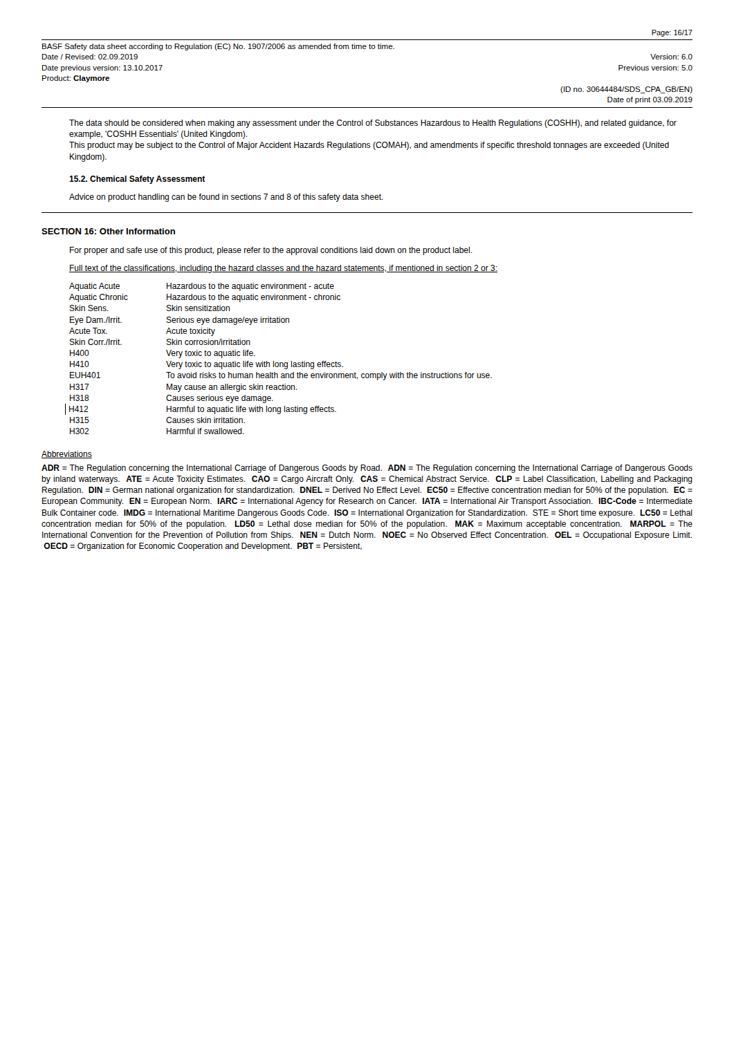Page: 16/17
BASF Safety data sheet according to Regulation (EC) No. 1907/2006 as amended from time to time.
Date / Revised: 02.09.2019
Version: 6.0
Date previous version: 13.10.2017
Previous version: 5.0
Product: Claymore
(ID no. 30644484/SDS_CPA_GB/EN)
Date of print 03.09.2019
The data should be considered when making any assessment under the Control of Substances Hazardous to Health Regulations (COSHH), and related guidance, for example, 'COSHH Essentials' (United Kingdom).
This product may be subject to the Control of Major Accident Hazards Regulations (COMAH), and amendments if specific threshold tonnages are exceeded (United Kingdom).
15.2. Chemical Safety Assessment
Advice on product handling can be found in sections 7 and 8 of this safety data sheet.
SECTION 16: Other Information
For proper and safe use of this product, please refer to the approval conditions laid down on the product label.
Full text of the classifications, including the hazard classes and the hazard statements, if mentioned in section 2 or 3:
| Aquatic Acute | Hazardous to the aquatic environment - acute |
| Aquatic Chronic | Hazardous to the aquatic environment - chronic |
| Skin Sens. | Skin sensitization |
| Eye Dam./Irrit. | Serious eye damage/eye irritation |
| Acute Tox. | Acute toxicity |
| Skin Corr./Irrit. | Skin corrosion/irritation |
| H400 | Very toxic to aquatic life. |
| H410 | Very toxic to aquatic life with long lasting effects. |
| EUH401 | To avoid risks to human health and the environment, comply with the instructions for use. |
| H317 | May cause an allergic skin reaction. |
| H318 | Causes serious eye damage. |
| H412 | Harmful to aquatic life with long lasting effects. |
| H315 | Causes skin irritation. |
| H302 | Harmful if swallowed. |
Abbreviations
ADR = The Regulation concerning the International Carriage of Dangerous Goods by Road. ADN = The Regulation concerning the International Carriage of Dangerous Goods by inland waterways. ATE = Acute Toxicity Estimates. CAO = Cargo Aircraft Only. CAS = Chemical Abstract Service. CLP = Label Classification, Labelling and Packaging Regulation. DIN = German national organization for standardization. DNEL = Derived No Effect Level. EC50 = Effective concentration median for 50% of the population. EC = European Community. EN = European Norm. IARC = International Agency for Research on Cancer. IATA = International Air Transport Association. IBC-Code = Intermediate Bulk Container code. IMDG = International Maritime Dangerous Goods Code. ISO = International Organization for Standardization. STE = Short time exposure. LC50 = Lethal concentration median for 50% of the population. LD50 = Lethal dose median for 50% of the population. MAK = Maximum acceptable concentration. MARPOL = The International Convention for the Prevention of Pollution from Ships. NEN = Dutch Norm. NOEC = No Observed Effect Concentration. OEL = Occupational Exposure Limit. OECD = Organization for Economic Cooperation and Development. PBT = Persistent,